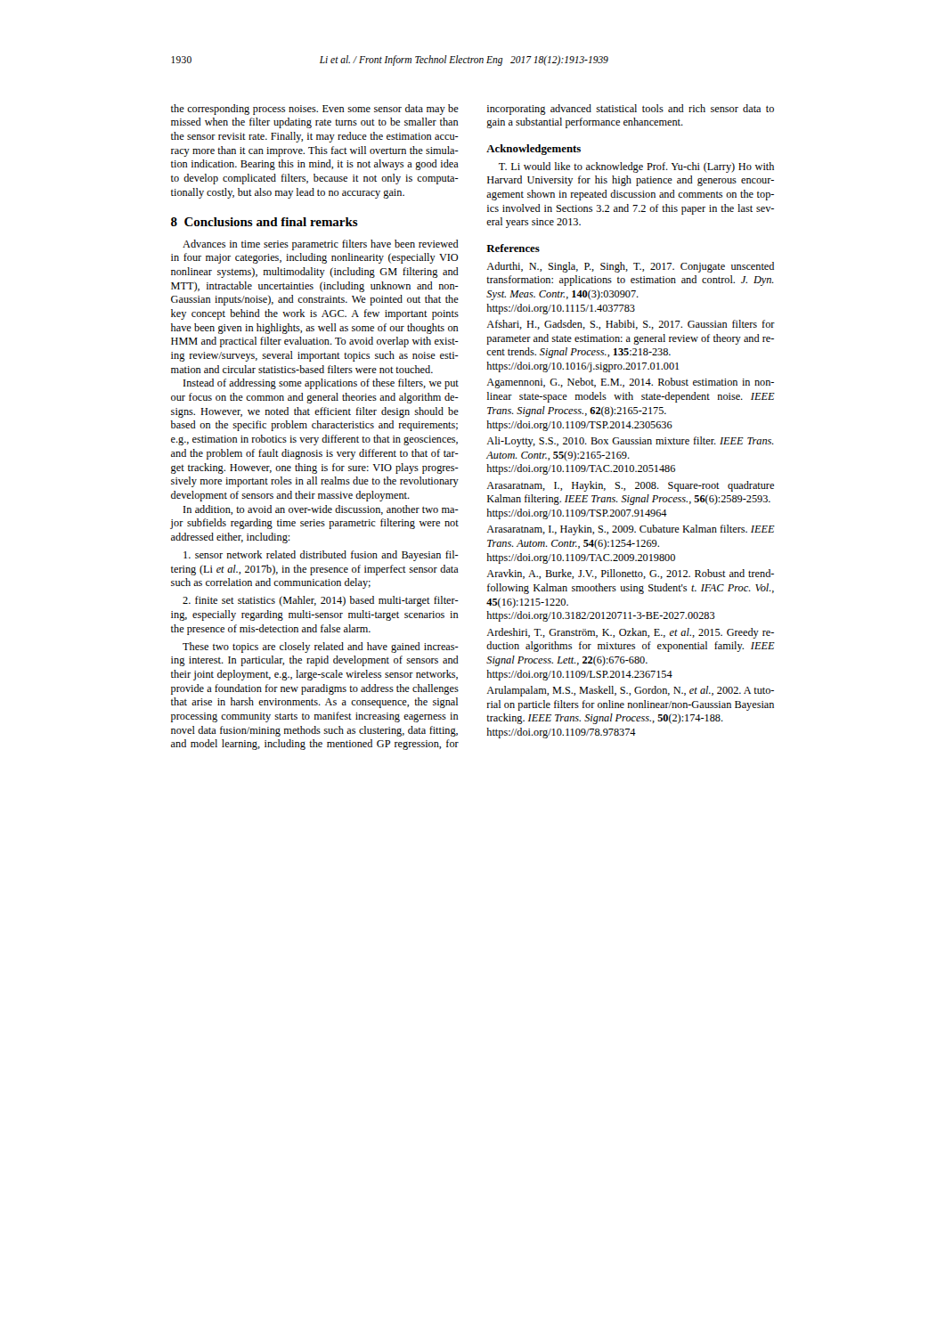1930 Li et al. / Front Inform Technol Electron Eng 2017 18(12):1913-1939
the corresponding process noises. Even some sensor data may be missed when the filter updating rate turns out to be smaller than the sensor revisit rate. Finally, it may reduce the estimation accuracy more than it can improve. This fact will overturn the simulation indication. Bearing this in mind, it is not always a good idea to develop complicated filters, because it not only is computationally costly, but also may lead to no accuracy gain.
8 Conclusions and final remarks
Advances in time series parametric filters have been reviewed in four major categories, including nonlinearity (especially VIO nonlinear systems), multimodality (including GM filtering and MTT), intractable uncertainties (including unknown and non-Gaussian inputs/noise), and constraints. We pointed out that the key concept behind the work is AGC. A few important points have been given in highlights, as well as some of our thoughts on HMM and practical filter evaluation. To avoid overlap with existing review/surveys, several important topics such as noise estimation and circular statistics-based filters were not touched.
Instead of addressing some applications of these filters, we put our focus on the common and general theories and algorithm designs. However, we noted that efficient filter design should be based on the specific problem characteristics and requirements; e.g., estimation in robotics is very different to that in geosciences, and the problem of fault diagnosis is very different to that of target tracking. However, one thing is for sure: VIO plays progressively more important roles in all realms due to the revolutionary development of sensors and their massive deployment.
In addition, to avoid an over-wide discussion, another two major subfields regarding time series parametric filtering were not addressed either, including:
1. sensor network related distributed fusion and Bayesian filtering (Li et al., 2017b), in the presence of imperfect sensor data such as correlation and communication delay;
2. finite set statistics (Mahler, 2014) based multi-target filtering, especially regarding multi-sensor multi-target scenarios in the presence of mis-detection and false alarm.
These two topics are closely related and have gained increasing interest. In particular, the rapid development of sensors and their joint deployment, e.g., large-scale wireless sensor networks, provide a foundation for new paradigms to address the challenges that arise in harsh environments. As a consequence, the signal processing community starts to manifest increasing eagerness in novel data fusion/mining methods such as clustering, data fitting, and model learning, including the mentioned GP regression, for incorporating advanced statistical tools and rich sensor data to gain a substantial performance enhancement.
Acknowledgements
T. Li would like to acknowledge Prof. Yu-chi (Larry) Ho with Harvard University for his high patience and generous encouragement shown in repeated discussion and comments on the topics involved in Sections 3.2 and 7.2 of this paper in the last several years since 2013.
References
Adurthi, N., Singla, P., Singh, T., 2017. Conjugate unscented transformation: applications to estimation and control. J. Dyn. Syst. Meas. Contr., 140(3):030907.
https://doi.org/10.1115/1.4037783
Afshari, H., Gadsden, S., Habibi, S., 2017. Gaussian filters for parameter and state estimation: a general review of theory and recent trends. Signal Process., 135:218-238.
https://doi.org/10.1016/j.sigpro.2017.01.001
Agamennoni, G., Nebot, E.M., 2014. Robust estimation in non-linear state-space models with state-dependent noise. IEEE Trans. Signal Process., 62(8):2165-2175.
https://doi.org/10.1109/TSP.2014.2305636
Ali-Loytty, S.S., 2010. Box Gaussian mixture filter. IEEE Trans. Autom. Contr., 55(9):2165-2169.
https://doi.org/10.1109/TAC.2010.2051486
Arasaratnam, I., Haykin, S., 2008. Square-root quadrature Kalman filtering. IEEE Trans. Signal Process., 56(6):2589-2593.
https://doi.org/10.1109/TSP.2007.914964
Arasaratnam, I., Haykin, S., 2009. Cubature Kalman filters. IEEE Trans. Autom. Contr., 54(6):1254-1269.
https://doi.org/10.1109/TAC.2009.2019800
Aravkin, A., Burke, J.V., Pillonetto, G., 2012. Robust and trend-following Kalman smoothers using Student's t. IFAC Proc. Vol., 45(16):1215-1220.
https://doi.org/10.3182/20120711-3-BE-2027.00283
Ardeshiri, T., Granström, K., Ozkan, E., et al., 2015. Greedy reduction algorithms for mixtures of exponential family. IEEE Signal Process. Lett., 22(6):676-680.
https://doi.org/10.1109/LSP.2014.2367154
Arulampalam, M.S., Maskell, S., Gordon, N., et al., 2002. A tutorial on particle filters for online nonlinear/non-Gaussian Bayesian tracking. IEEE Trans. Signal Process., 50(2):174-188.
https://doi.org/10.1109/78.978374